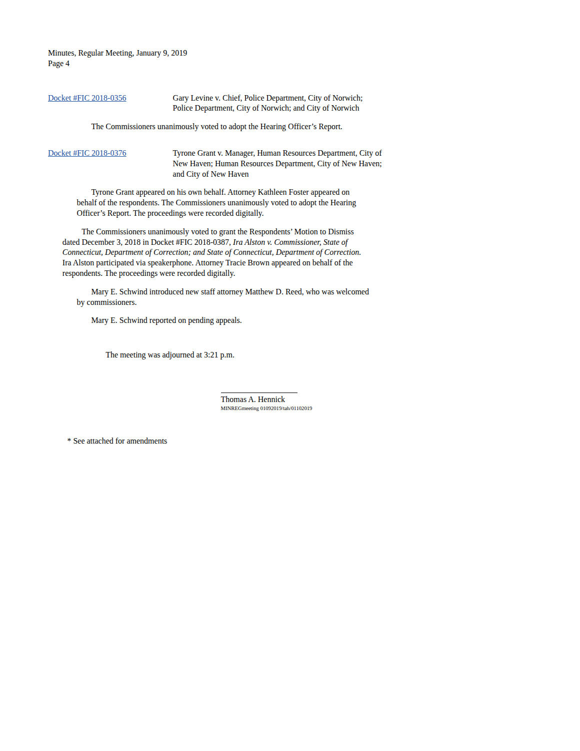Minutes, Regular Meeting, January 9, 2019
Page 4
Docket #FIC 2018-0356
Gary Levine v. Chief, Police Department, City of Norwich; Police Department, City of Norwich; and City of Norwich
The Commissioners unanimously voted to adopt the Hearing Officer’s Report.
Docket #FIC 2018-0376
Tyrone Grant v. Manager, Human Resources Department, City of New Haven; Human Resources Department, City of New Haven; and City of New Haven
Tyrone Grant appeared on his own behalf. Attorney Kathleen Foster appeared on behalf of the respondents. The Commissioners unanimously voted to adopt the Hearing Officer’s Report. The proceedings were recorded digitally.
The Commissioners unanimously voted to grant the Respondents’ Motion to Dismiss dated December 3, 2018 in Docket #FIC 2018-0387, Ira Alston v. Commissioner, State of Connecticut, Department of Correction; and State of Connecticut, Department of Correction. Ira Alston participated via speakerphone. Attorney Tracie Brown appeared on behalf of the respondents. The proceedings were recorded digitally.
Mary E. Schwind introduced new staff attorney Matthew D. Reed, who was welcomed by commissioners.
Mary E. Schwind reported on pending appeals.
The meeting was adjourned at 3:21 p.m.
Thomas A. Hennick
MINREGmeeting 01092019/tah/01102019
* See attached for amendments